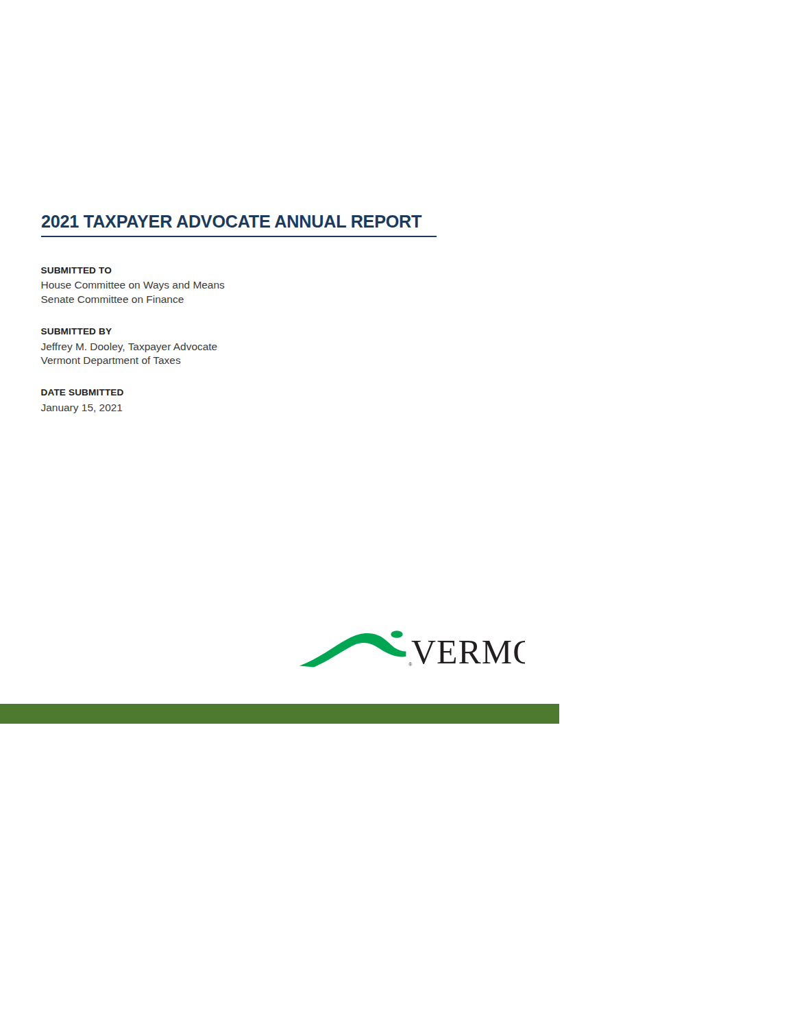2021 TAXPAYER ADVOCATE ANNUAL REPORT
SUBMITTED TO
House Committee on Ways and Means
Senate Committee on Finance
SUBMITTED BY
Jeffrey M. Dooley, Taxpayer Advocate
Vermont Department of Taxes
DATE SUBMITTED
January 15, 2021
VERMONT ®